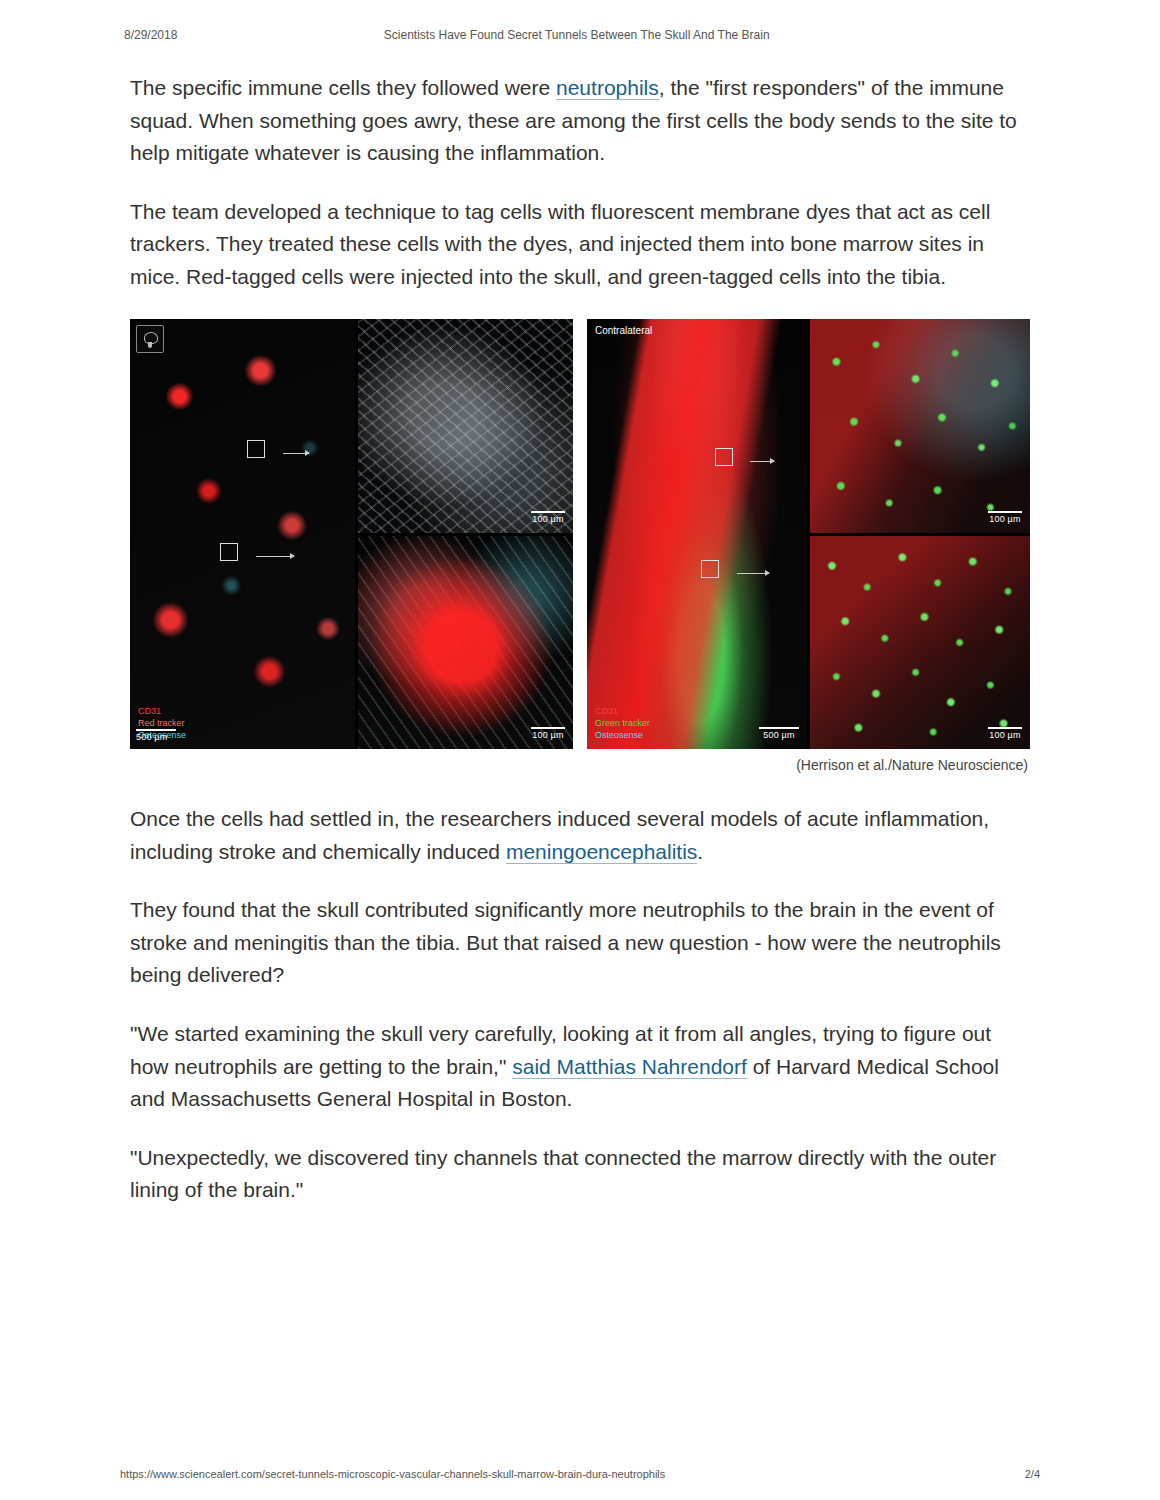8/29/2018 Scientists Have Found Secret Tunnels Between The Skull And The Brain
The specific immune cells they followed were neutrophils, the "first responders" of the immune squad. When something goes awry, these are among the first cells the body sends to the site to help mitigate whatever is causing the inflammation.
The team developed a technique to tag cells with fluorescent membrane dyes that act as cell trackers. They treated these cells with the dyes, and injected them into bone marrow sites in mice. Red-tagged cells were injected into the skull, and green-tagged cells into the tibia.
CD31
Red tracker
Osteosense 500 µm
100 µm
100 µm
Contralateral CD31
Green tracker
Osteosense 500 µm
100 µm
100 µm
(Herrison et al./Nature Neuroscience)
Once the cells had settled in, the researchers induced several models of acute inflammation, including stroke and chemically induced meningoencephalitis.
They found that the skull contributed significantly more neutrophils to the brain in the event of stroke and meningitis than the tibia. But that raised a new question - how were the neutrophils being delivered?
"We started examining the skull very carefully, looking at it from all angles, trying to figure out how neutrophils are getting to the brain," said Matthias Nahrendorf of Harvard Medical School and Massachusetts General Hospital in Boston.
"Unexpectedly, we discovered tiny channels that connected the marrow directly with the outer lining of the brain."
https://www.sciencealert.com/secret-tunnels-microscopic-vascular-channels-skull-marrow-brain-dura-neutrophils 2/4